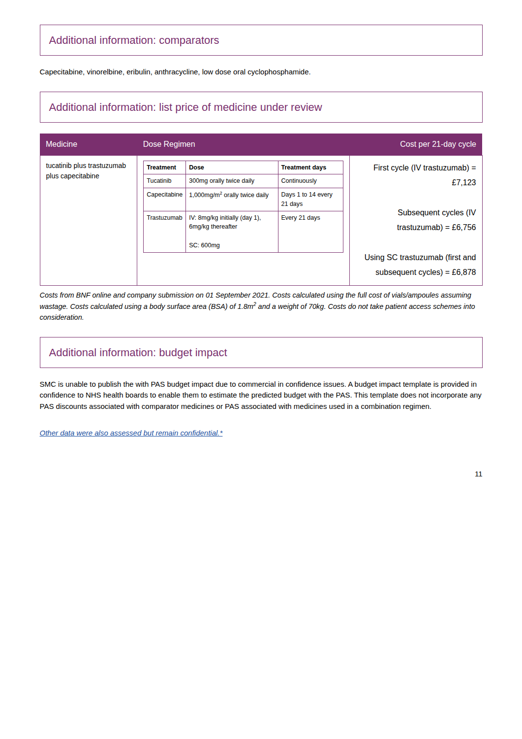Additional information: comparators
Capecitabine, vinorelbine, eribulin, anthracycline, low dose oral cyclophosphamide.
Additional information: list price of medicine under review
| Medicine | Dose Regimen | Cost per 21-day cycle |
| --- | --- | --- |
| tucatinib plus trastuzumab plus capecitabine | / Treatment / Dose / Treatment days / / --- / --- / --- / / Tucatinib / 300mg orally twice daily / Continuously / / Capecitabine / 1,000mg/m 2 orally twice daily / Days 1 to 14 every 21 days / / Trastuzumab / IV: 8mg/kg initially (day 1), 6mg/kg thereafter SC: 600mg / Every 21 days / | First cycle (IV trastuzumab) = £7,123 Subsequent cycles (IV trastuzumab) = £6,756 Using SC trastuzumab (first and subsequent cycles) = £6,878 |
Costs from BNF online and company submission on 01 September 2021. Costs calculated using the full cost of vials/ampoules assuming wastage. Costs calculated using a body surface area (BSA) of 1.8m2 and a weight of 70kg. Costs do not take patient access schemes into consideration.
Additional information: budget impact
SMC is unable to publish the with PAS budget impact due to commercial in confidence issues. A budget impact template is provided in confidence to NHS health boards to enable them to estimate the predicted budget with the PAS. This template does not incorporate any PAS discounts associated with comparator medicines or PAS associated with medicines used in a combination regimen.
Other data were also assessed but remain confidential.*
11